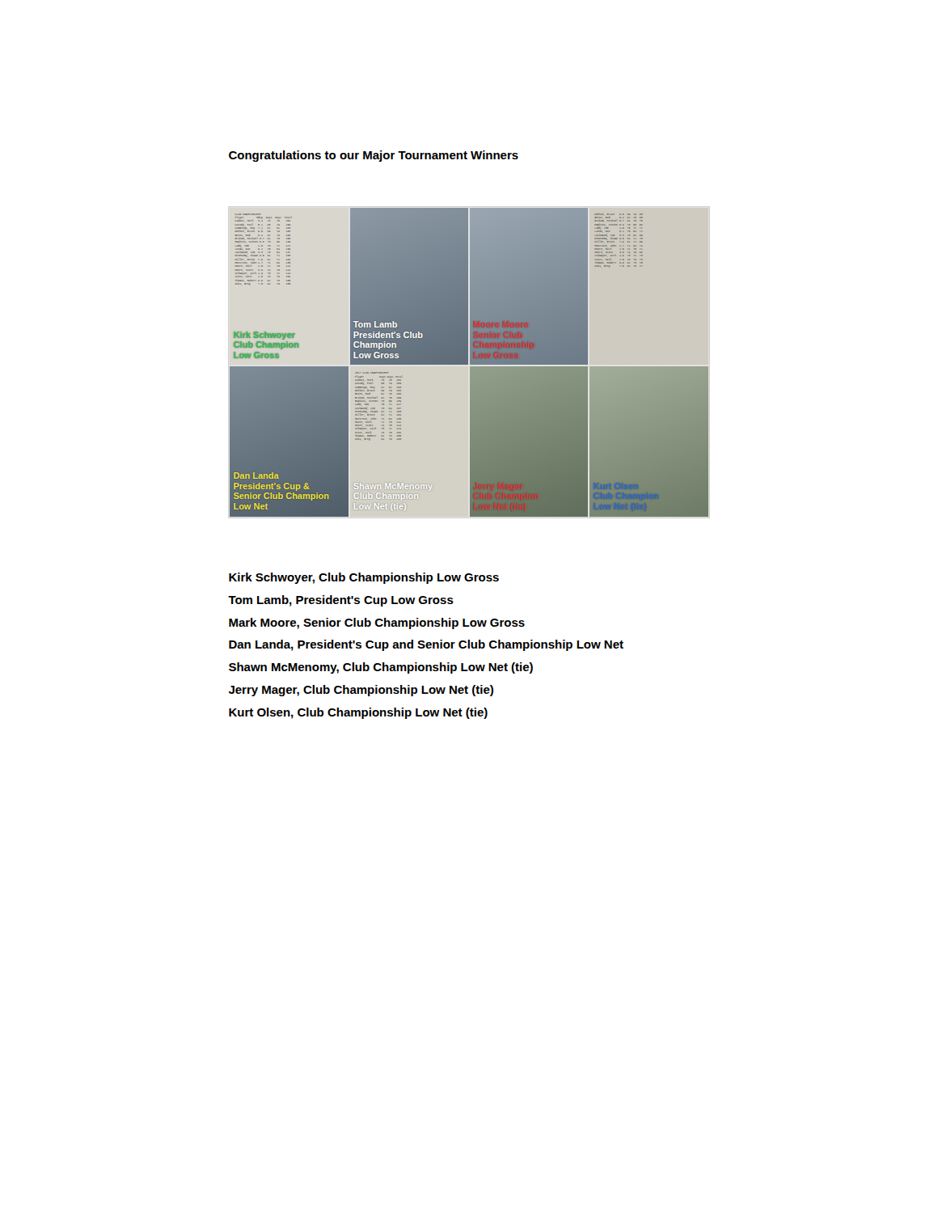Congratulations to our Major Tournament Winners
CLUB CHAMPIONSHIP Player Hdcp Day1 Day2 Total Cadoni, Mark 3.4 78 76 154 Canady, Paul 5.1 80 79 159 Cummings, Roy 7.2 82 81 163 Dokken, Bruce 9.0 89 79 168 Goins, Bud 6.4 82 76 158 Graham, Michael 5.7 81 75 156 Hopkins, Steven 6.8 73 66 139 Lamb, Tom 1.0 75 72 147 Landa, Dan 6.1 75 64 139 Lockwood, Jim 3.3 73 64 137 McMenomy, Shawn 8.0 81 72 153 Miller, Bruce 7.9 82 72 154 Montrose, John 1.7 71 64 135 Moore, Mark 1.5 72 70 142 Moore, Scott 3.6 74 70 144 Schwoyer, Kirk 1.9 73 71 144 Scott, Mark 2.0 78 76 154 Thomas, Robert 6.6 82 73 155 Zuka, Greg 7.5 84 76 160
Kirk Schwoyer
Club Champion
Low Gross
Tom Lamb
President's Club Champion
Low Gross
Moore Moore
Senior Club Championship
Low Gross
Dokken, Bruce 9.0 89 79 85 Goins, Bud 6.4 82 76 80 Graham, Michael 5.7 81 75 75 Hopkins, Steven 6.8 73 66 68 Lamb, Tom 1.0 75 72 72 Landa, Dan 6.1 75 64 72 Lockwood, Jim 3.3 73 64 66 McMenomy, Shawn 8.0 81 72 70 Miller, Bruce 7.9 82 72 69 Montrose, John 1.7 71 64 74 Moore, Mark 1.5 72 70 72 Moore, Scott 3.6 74 70 68 Schwoyer, Kirk 1.9 73 71 73 Scott, Mark 2.0 78 76 73 Thomas, Robert 6.6 82 73 70 Zuka, Greg 7.5 84 76 77
Dan Landa
President's Cup &
Senior Club Champion
Low Net
2017 CLUB CHAMPIONSHIP Player Day1 Day2 Total Cadoni, Mark 78 76 154 Canady, Paul 80 79 159 Cummings, Roy 82 81 163 Dokken, Bruce 89 79 168 Goins, Bud 82 76 158 Graham, Michael 81 75 156 Hopkins, Steven 73 66 139 Lamb, Tom 75 72 147 Lockwood, Jim 73 64 137 McMenomy, Shawn 81 72 153 Miller, Bruce 82 72 154 Montrose, John 71 64 135 Moore, Mark 72 70 142 Moore, Scott 74 70 144 Schwoyer, Kirk 73 71 144 Scott, Mark 78 76 154 Thomas, Robert 82 73 155 Zuka, Greg 84 76 160
Shawn McMenomy
Club Champion
Low Net (tie)
Jerry Mager
Club Champion
Low Net (tie)
Kurt Olsen
Club Champion
Low Net (tie)
Kirk Schwoyer, Club Championship Low Gross
Tom Lamb, President's Cup Low Gross
Mark Moore, Senior Club Championship Low Gross
Dan Landa, President's Cup and Senior Club Championship Low Net
Shawn McMenomy, Club Championship Low Net (tie)
Jerry Mager, Club Championship Low Net (tie)
Kurt Olsen, Club Championship Low Net (tie)